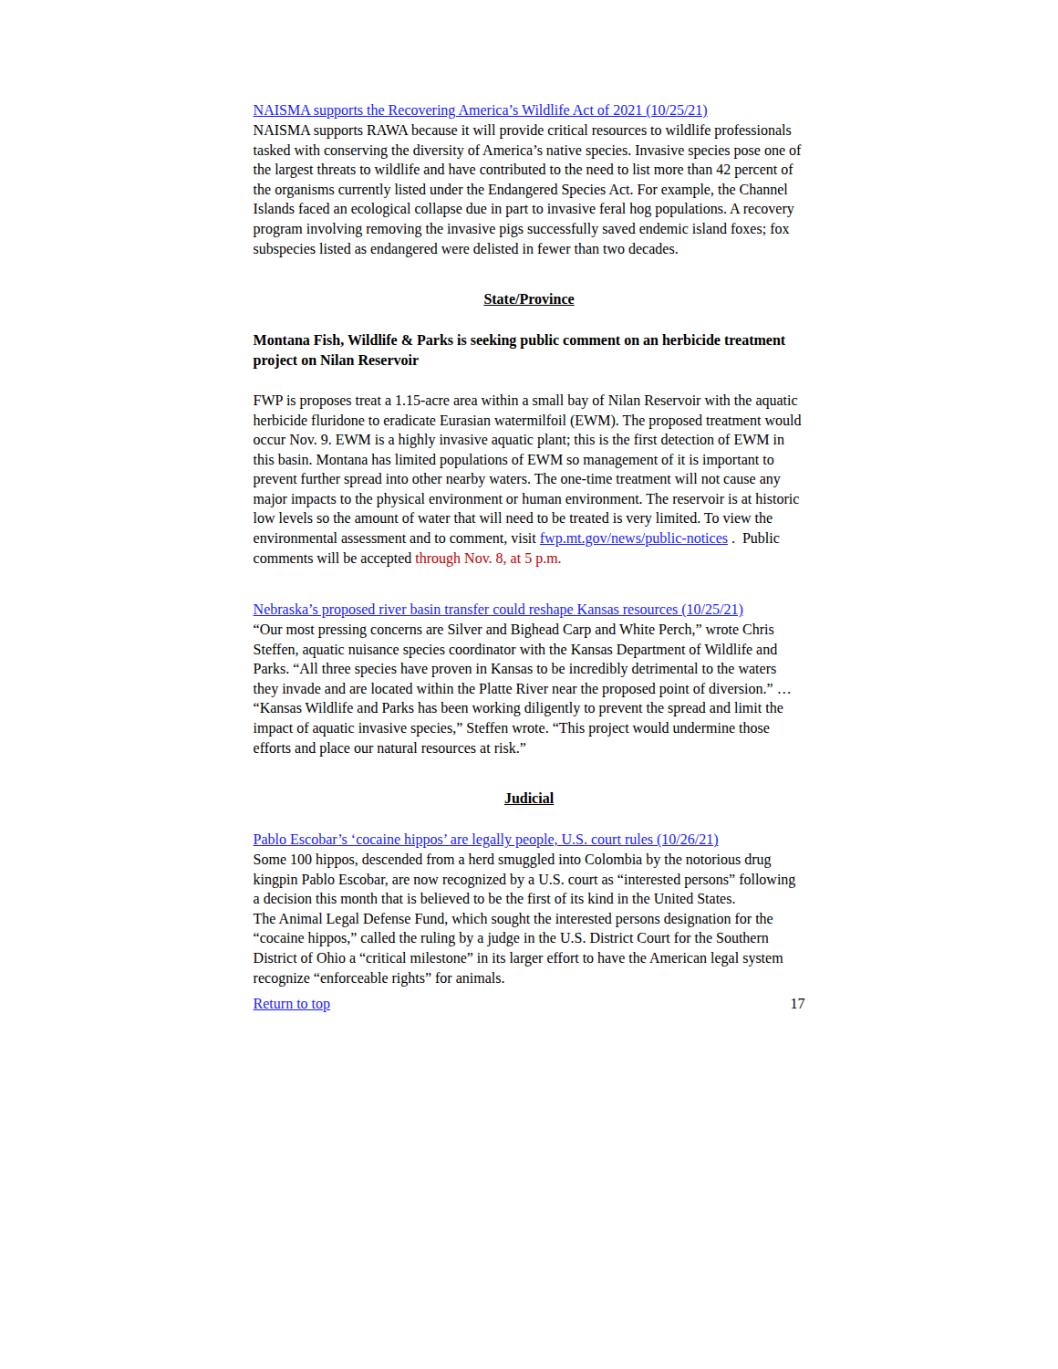NAISMA supports the Recovering America’s Wildlife Act of 2021 (10/25/21)
NAISMA supports RAWA because it will provide critical resources to wildlife professionals tasked with conserving the diversity of America’s native species. Invasive species pose one of the largest threats to wildlife and have contributed to the need to list more than 42 percent of the organisms currently listed under the Endangered Species Act. For example, the Channel Islands faced an ecological collapse due in part to invasive feral hog populations. A recovery program involving removing the invasive pigs successfully saved endemic island foxes; fox subspecies listed as endangered were delisted in fewer than two decades.
State/Province
Montana Fish, Wildlife & Parks is seeking public comment on an herbicide treatment project on Nilan Reservoir
FWP is proposes treat a 1.15-acre area within a small bay of Nilan Reservoir with the aquatic herbicide fluridone to eradicate Eurasian watermilfoil (EWM). The proposed treatment would occur Nov. 9. EWM is a highly invasive aquatic plant; this is the first detection of EWM in this basin. Montana has limited populations of EWM so management of it is important to prevent further spread into other nearby waters. The one-time treatment will not cause any major impacts to the physical environment or human environment. The reservoir is at historic low levels so the amount of water that will need to be treated is very limited. To view the environmental assessment and to comment, visit fwp.mt.gov/news/public-notices . Public comments will be accepted through Nov. 8, at 5 p.m.
Nebraska’s proposed river basin transfer could reshape Kansas resources (10/25/21)
“Our most pressing concerns are Silver and Bighead Carp and White Perch,” wrote Chris Steffen, aquatic nuisance species coordinator with the Kansas Department of Wildlife and Parks. “All three species have proven in Kansas to be incredibly detrimental to the waters they invade and are located within the Platte River near the proposed point of diversion.” … “Kansas Wildlife and Parks has been working diligently to prevent the spread and limit the impact of aquatic invasive species,” Steffen wrote. “This project would undermine those efforts and place our natural resources at risk.”
Judicial
Pablo Escobar’s ‘cocaine hippos’ are legally people, U.S. court rules (10/26/21)
Some 100 hippos, descended from a herd smuggled into Colombia by the notorious drug kingpin Pablo Escobar, are now recognized by a U.S. court as “interested persons” following a decision this month that is believed to be the first of its kind in the United States.
The Animal Legal Defense Fund, which sought the interested persons designation for the “cocaine hippos,” called the ruling by a judge in the U.S. District Court for the Southern District of Ohio a “critical milestone” in its larger effort to have the American legal system recognize “enforceable rights” for animals.
Return to top 17